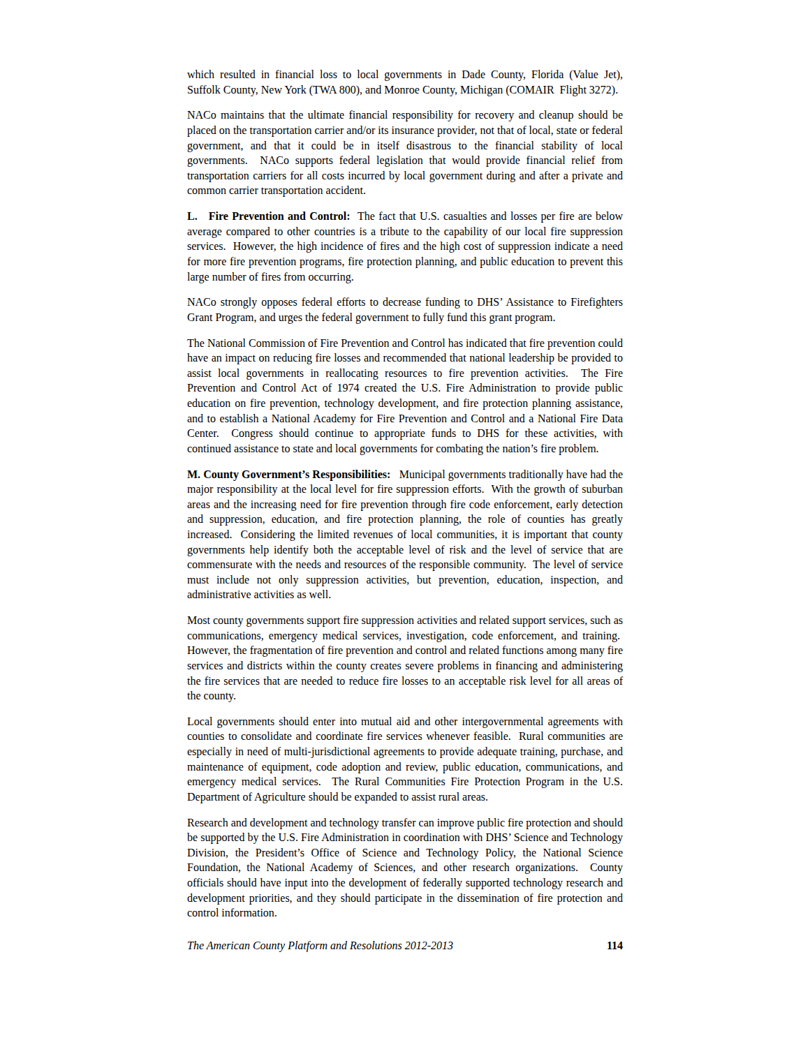which resulted in financial loss to local governments in Dade County, Florida (Value Jet), Suffolk County, New York (TWA 800), and Monroe County, Michigan (COMAIR Flight 3272).
NACo maintains that the ultimate financial responsibility for recovery and cleanup should be placed on the transportation carrier and/or its insurance provider, not that of local, state or federal government, and that it could be in itself disastrous to the financial stability of local governments. NACo supports federal legislation that would provide financial relief from transportation carriers for all costs incurred by local government during and after a private and common carrier transportation accident.
L. Fire Prevention and Control: The fact that U.S. casualties and losses per fire are below average compared to other countries is a tribute to the capability of our local fire suppression services. However, the high incidence of fires and the high cost of suppression indicate a need for more fire prevention programs, fire protection planning, and public education to prevent this large number of fires from occurring.
NACo strongly opposes federal efforts to decrease funding to DHS’ Assistance to Firefighters Grant Program, and urges the federal government to fully fund this grant program.
The National Commission of Fire Prevention and Control has indicated that fire prevention could have an impact on reducing fire losses and recommended that national leadership be provided to assist local governments in reallocating resources to fire prevention activities. The Fire Prevention and Control Act of 1974 created the U.S. Fire Administration to provide public education on fire prevention, technology development, and fire protection planning assistance, and to establish a National Academy for Fire Prevention and Control and a National Fire Data Center. Congress should continue to appropriate funds to DHS for these activities, with continued assistance to state and local governments for combating the nation’s fire problem.
M. County Government’s Responsibilities: Municipal governments traditionally have had the major responsibility at the local level for fire suppression efforts. With the growth of suburban areas and the increasing need for fire prevention through fire code enforcement, early detection and suppression, education, and fire protection planning, the role of counties has greatly increased. Considering the limited revenues of local communities, it is important that county governments help identify both the acceptable level of risk and the level of service that are commensurate with the needs and resources of the responsible community. The level of service must include not only suppression activities, but prevention, education, inspection, and administrative activities as well.
Most county governments support fire suppression activities and related support services, such as communications, emergency medical services, investigation, code enforcement, and training. However, the fragmentation of fire prevention and control and related functions among many fire services and districts within the county creates severe problems in financing and administering the fire services that are needed to reduce fire losses to an acceptable risk level for all areas of the county.
Local governments should enter into mutual aid and other intergovernmental agreements with counties to consolidate and coordinate fire services whenever feasible. Rural communities are especially in need of multi-jurisdictional agreements to provide adequate training, purchase, and maintenance of equipment, code adoption and review, public education, communications, and emergency medical services. The Rural Communities Fire Protection Program in the U.S. Department of Agriculture should be expanded to assist rural areas.
Research and development and technology transfer can improve public fire protection and should be supported by the U.S. Fire Administration in coordination with DHS’ Science and Technology Division, the President’s Office of Science and Technology Policy, the National Science Foundation, the National Academy of Sciences, and other research organizations. County officials should have input into the development of federally supported technology research and development priorities, and they should participate in the dissemination of fire protection and control information.
The American County Platform and Resolutions 2012-2013 114